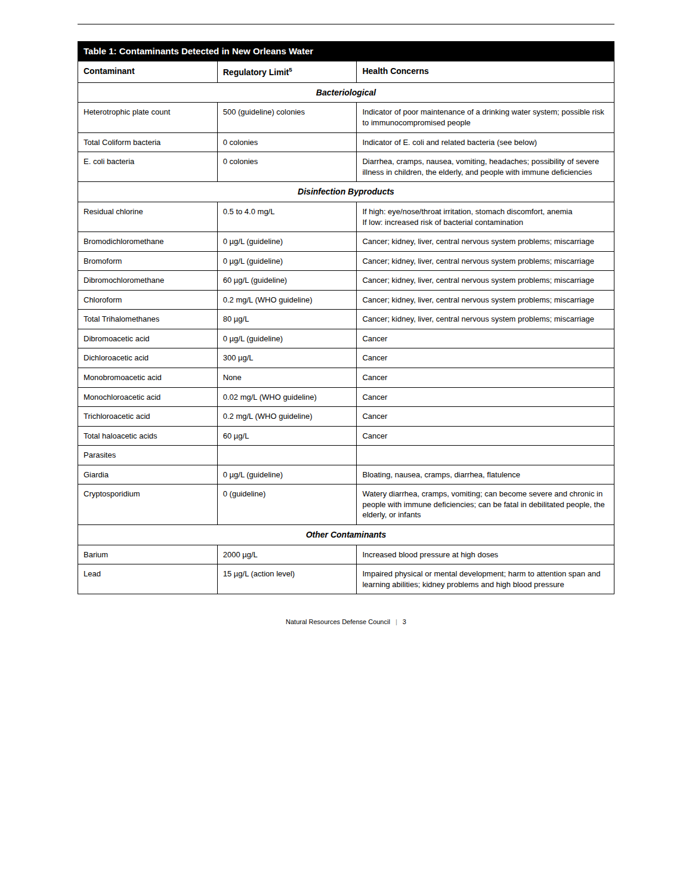Table 1: Contaminants Detected in New Orleans Water
| Contaminant | Regulatory Limit 5 | Health Concerns |
| --- | --- | --- |
| Bacteriological |
| Heterotrophic plate count | 500 (guideline) colonies | Indicator of poor maintenance of a drinking water system; possible risk to immunocompromised people |
| Total Coliform bacteria | 0 colonies | Indicator of E. coli and related bacteria (see below) |
| E. coli bacteria | 0 colonies | Diarrhea, cramps, nausea, vomiting, headaches; possibility of severe illness in children, the elderly, and people with immune deficiencies |
| Disinfection Byproducts |
| Residual chlorine | 0.5 to 4.0 mg/L | If high: eye/nose/throat irritation, stomach discomfort, anemia If low: increased risk of bacterial contamination |
| Bromodichloromethane | 0 µg/L (guideline) | Cancer; kidney, liver, central nervous system problems; miscarriage |
| Bromoform | 0 µg/L (guideline) | Cancer; kidney, liver, central nervous system problems; miscarriage |
| Dibromochloromethane | 60 µg/L (guideline) | Cancer; kidney, liver, central nervous system problems; miscarriage |
| Chloroform | 0.2 mg/L (WHO guideline) | Cancer; kidney, liver, central nervous system problems; miscarriage |
| Total Trihalomethanes | 80 µg/L | Cancer; kidney, liver, central nervous system problems; miscarriage |
| Dibromoacetic acid | 0 µg/L (guideline) | Cancer |
| Dichloroacetic acid | 300 µg/L | Cancer |
| Monobromoacetic acid | None | Cancer |
| Monochloroacetic acid | 0.02 mg/L (WHO guideline) | Cancer |
| Trichloroacetic acid | 0.2 mg/L (WHO guideline) | Cancer |
| Total haloacetic acids | 60 µg/L | Cancer |
| Parasites | | |
| Giardia | 0 µg/L (guideline) | Bloating, nausea, cramps, diarrhea, flatulence |
| Cryptosporidium | 0 (guideline) | Watery diarrhea, cramps, vomiting; can become severe and chronic in people with immune deficiencies; can be fatal in debilitated people, the elderly, or infants |
| Other Contaminants |
| Barium | 2000 µg/L | Increased blood pressure at high doses |
| Lead | 15 µg/L (action level) | Impaired physical or mental development; harm to attention span and learning abilities; kidney problems and high blood pressure |
Natural Resources Defense Council | 3